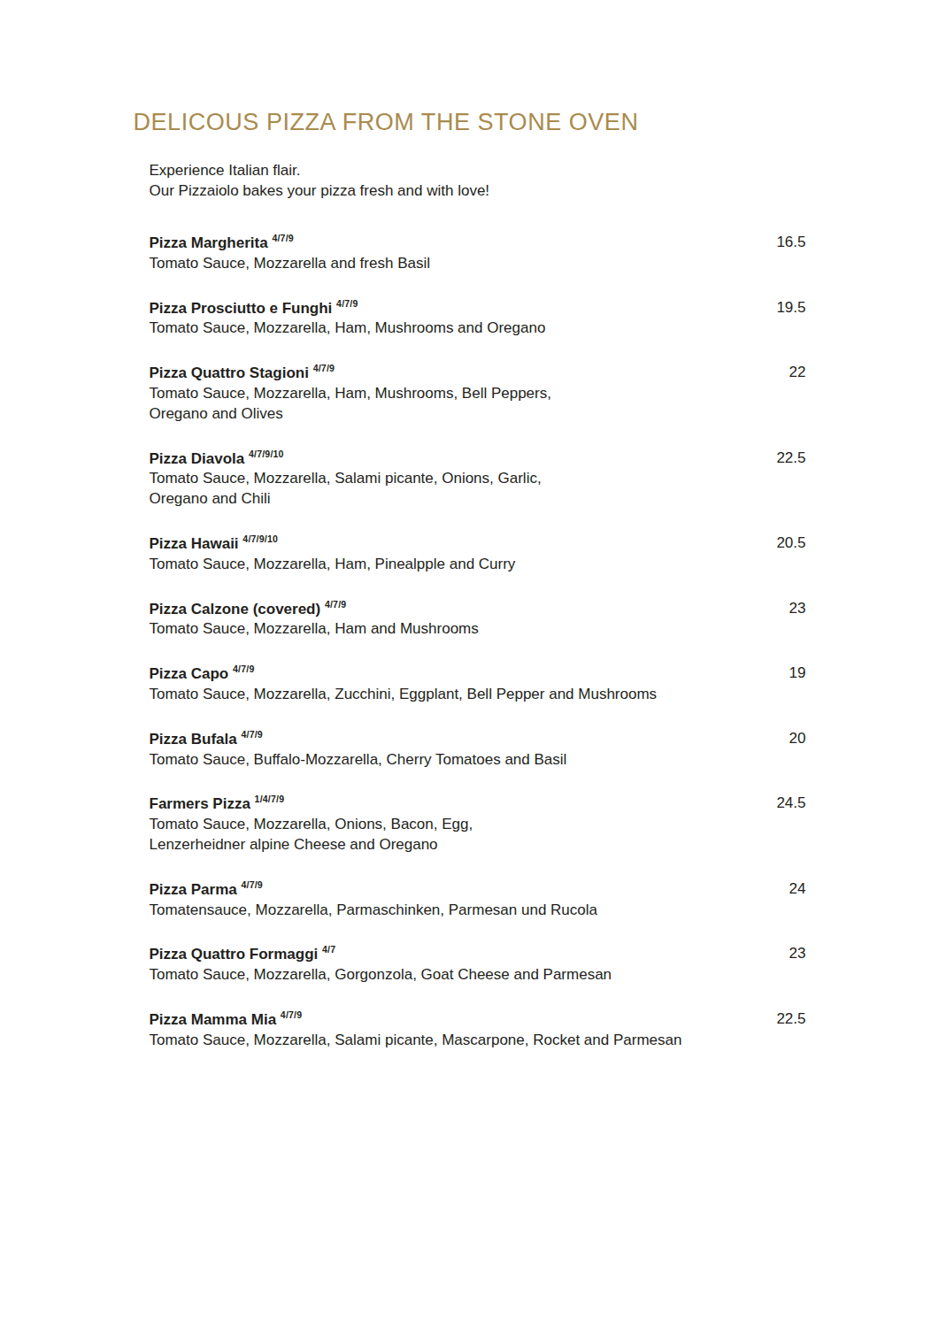DELICOUS PIZZA FROM THE STONE OVEN
Experience Italian flair.
Our Pizzaiolo bakes your pizza fresh and with love!
Pizza Margherita 4/7/9
Tomato Sauce, Mozzarella and fresh Basil
16.5
Pizza Prosciutto e Funghi 4/7/9
Tomato Sauce, Mozzarella, Ham, Mushrooms and Oregano
19.5
Pizza Quattro Stagioni 4/7/9
Tomato Sauce, Mozzarella, Ham, Mushrooms, Bell Peppers,
Oregano and Olives
22
Pizza Diavola 4/7/9/10
Tomato Sauce, Mozzarella, Salami picante, Onions, Garlic,
Oregano and Chili
22.5
Pizza Hawaii 4/7/9/10
Tomato Sauce, Mozzarella, Ham, Pinealpple and Curry
20.5
Pizza Calzone (covered) 4/7/9
Tomato Sauce, Mozzarella, Ham and Mushrooms
23
Pizza Capo 4/7/9
Tomato Sauce, Mozzarella, Zucchini, Eggplant, Bell Pepper and Mushrooms
19
Pizza Bufala 4/7/9
Tomato Sauce, Buffalo-Mozzarella, Cherry Tomatoes and Basil
20
Farmers Pizza 1/4/7/9
Tomato Sauce, Mozzarella, Onions, Bacon, Egg,
Lenzerheidner alpine Cheese and Oregano
24.5
Pizza Parma 4/7/9
Tomatensauce, Mozzarella, Parmaschinken, Parmesan und Rucola
24
Pizza Quattro Formaggi 4/7
Tomato Sauce, Mozzarella, Gorgonzola, Goat Cheese and Parmesan
23
Pizza Mamma Mia 4/7/9
Tomato Sauce, Mozzarella, Salami picante, Mascarpone, Rocket and Parmesan
22.5